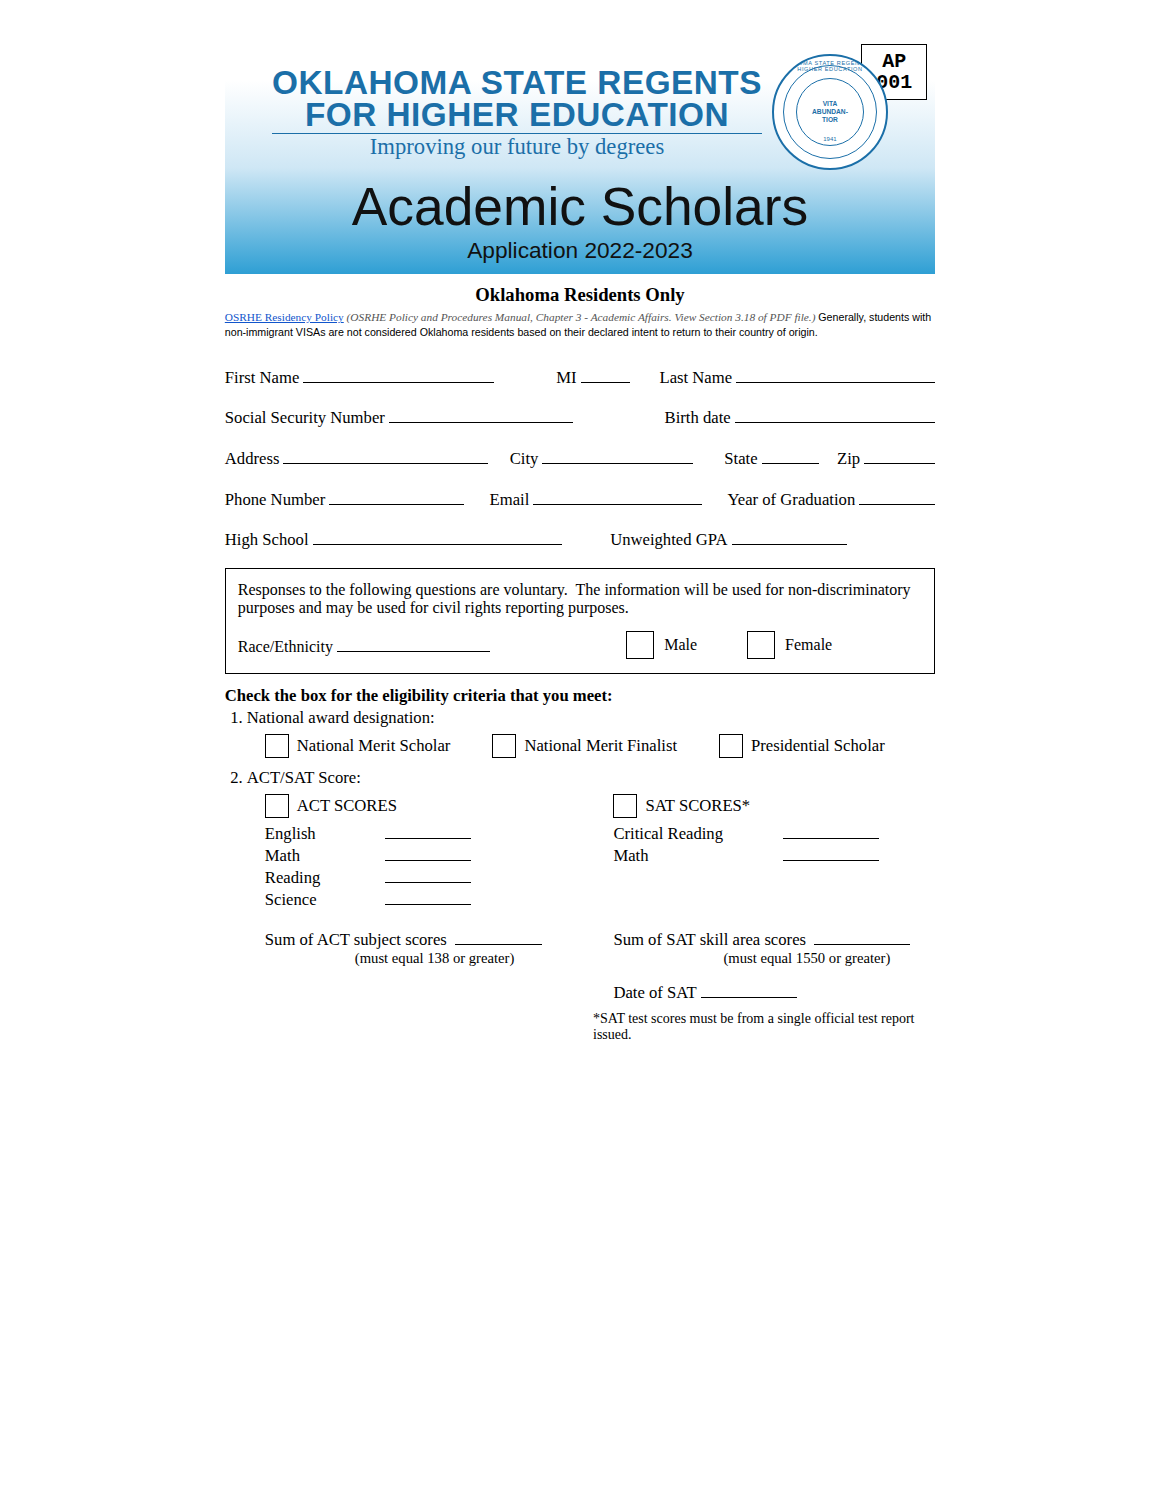AP
001
OKLAHOMA STATE REGENTS
FOR HIGHER EDUCATION
Improving our future by degrees
OKLAHOMA STATE REGENTS FOR HIGHER EDUCATION
VITA
ABUNDAN-
TIOR
1941
Academic Scholars
Application 2022-2023
Oklahoma Residents Only
OSRHE Residency Policy (OSRHE Policy and Procedures Manual, Chapter 3 - Academic Affairs. View Section 3.18 of PDF file.) Generally, students with non-immigrant VISAs are not considered Oklahoma residents based on their declared intent to return to their country of origin.
First Name MI Last Name
Social Security Number Birth date
Address City State Zip
Phone Number Email Year of Graduation
High School Unweighted GPA
Responses to the following questions are voluntary. The information will be used for non-discriminatory purposes and may be used for civil rights reporting purposes.
Race/Ethnicity
Male Female
Check the box for the eligibility criteria that you meet:
National award designation:
National Merit Scholar
National Merit Finalist
Presidential Scholar
ACT/SAT Score:
ACT SCORES
SAT SCORES*
English
Math
Reading
Science
Critical Reading
Math
Sum of ACT subject scores
(must equal 138 or greater)
Sum of SAT skill area scores
(must equal 1550 or greater)
Date of SAT
*SAT test scores must be from a single official test report issued.